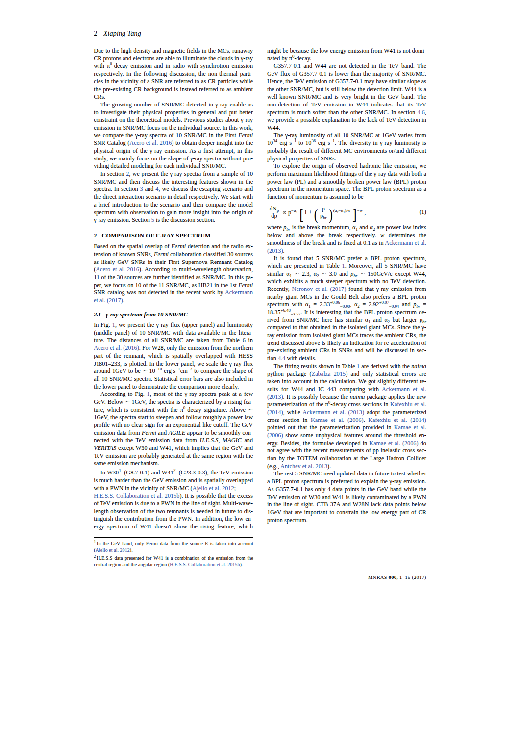2 Xiaping Tang
Due to the high density and magnetic fields in the MCs, runaway CR protons and electrons are able to illuminate the clouds in γ-ray with π0-decay emission and in radio with synchrotron emission respectively. In the following discussion, the non-thermal particles in the vicinity of a SNR are referred to as CR particles while the pre-existing CR background is instead referred to as ambient CRs.
The growing number of SNR/MC detected in γ-ray enable us to investigate their physical properties in general and put better constraint on the theoretical models. Previous studies about γ-ray emission in SNR/MC focus on the individual source. In this work, we compare the γ-ray spectra of 10 SNR/MC in the First Fermi SNR Catalog (Acero et al. 2016) to obtain deeper insight into the physical origin of the γ-ray emission. As a first attempt, in this study, we mainly focus on the shape of γ-ray spectra without providing detailed modeling for each individual SNR/MC.
In section 2, we present the γ-ray spectra from a sample of 10 SNR/MC and then discuss the interesting features shown in the spectra. In section 3 and 4, we discuss the escaping scenario and the direct interaction scenario in detail respectively. We start with a brief introduction to the scenario and then compare the model spectrum with observation to gain more insight into the origin of γ-ray emission. Section 5 is the discussion section.
2 Comparison of γ-ray spectrum
Based on the spatial overlap of Fermi detection and the radio extension of known SNRs, Fermi collaboration classified 30 sources as likely GeV SNRs in their First Supernova Remnant Catalog (Acero et al. 2016). According to multi-wavelength observation, 11 of the 30 sources are further identified as SNR/MC. In this paper, we focus on 10 of the 11 SNR/MC, as HB21 in the 1st Fermi SNR catalog was not detected in the recent work by Ackermann et al. (2017).
2.1 γ-ray spectrum from 10 SNR/MC
In Fig. 1, we present the γ-ray flux (upper panel) and luminosity (middle panel) of 10 SNR/MC with data available in the literature. The distances of all SNR/MC are taken from Table 6 in Acero et al. (2016). For W28, only the emission from the northern part of the remnant, which is spatially overlapped with HESS J1801–233, is plotted. In the lower panel, we scale the γ-ray flux around 1GeV to be ∼ 10−10 erg s−1cm−2 to compare the shape of all 10 SNR/MC spectra. Statistical error bars are also included in the lower panel to demonstrate the comparison more clearly.
According to Fig. 1, most of the γ-ray spectra peak at a few GeV. Below ∼ 1GeV, the spectra is characterized by a rising feature, which is consistent with the π0-decay signature. Above ∼ 1GeV, the spectra start to steepen and follow roughly a power law profile with no clear sign for an exponential like cutoff. The GeV emission data from Fermi and AGILE appear to be smoothly connected with the TeV emission data from H.E.S.S, MAGIC and VERITAS except W30 and W41, which implies that the GeV and TeV emission are probably generated at the same region with the same emission mechanism.
In W301 (G8.7-0.1) and W412 (G23.3-0.3), the TeV emission is much harder than the GeV emission and is spatially overlapped with a PWN in the vicinity of SNR/MC (Ajello et al. 2012;
H.E.S.S. Collaboration et al. 2015b). It is possible that the excess of TeV emission is due to a PWN in the line of sight. Multi-wavelength observation of the two remnants is needed in future to distinguish the contribution from the PWN. In addition, the low energy spectrum of W41 doesn't show the rising feature, which might be because the low energy emission from W41 is not dominated by π0-decay.
G357.7-0.1 and W44 are not detected in the TeV band. The GeV flux of G357.7-0.1 is lower than the majority of SNR/MC. Hence, the TeV emission of G357.7-0.1 may have similar slope as the other SNR/MC, but is still below the detection limit. W44 is a well-known SNR/MC and is very bright in the GeV band. The non-detection of TeV emission in W44 indicates that its TeV spectrum is much softer than the other SNR/MC. In section 4.6, we provide a possible explanation to the lack of TeV detection in W44.
The γ-ray luminosity of all 10 SNR/MC at 1GeV varies from 1034 erg s−1 to 1036 erg s−1. The diversity in γ-ray luminosity is probably the result of different MC environments or/and different physical properties of SNRs.
To explore the origin of observed hadronic like emission, we perform maximum likelihood fittings of the γ-ray data with both a power law (PL) and a smoothly broken power law (BPL) proton spectrum in the momentum space. The BPL proton spectrum as a function of momentum is assumed to be
dNp dp ∝ p−α1 [1 + (ppbr)(α2−α1)/w ]−w , (1)
where pbr is the break momentum, α1 and α2 are power law index below and above the break respectively. w determines the smoothness of the break and is fixed at 0.1 as in Ackermann et al. (2013).
It is found that 5 SNR/MC prefer a BPL proton spectrum, which are presented in Table 1. Moreover, all 5 SNR/MC have similar α1 ∼ 2.3, α2 ∼ 3.0 and pbr ∼ 150GeV/c except W44, which exhibits a much steeper spectrum with no TeV detection. Recently, Neronov et al. (2017) found that γ-ray emission from nearby giant MCs in the Gould Belt also prefers a BPL proton spectrum with α1 = 2.33+0.06−0.08, α2 = 2.92+0.07−0.04 and pbr = 18.35+6.48−3.57. It is interesting that the BPL proton spectrum derived from SNR/MC here has similar α1 and α2 but larger pbr compared to that obtained in the isolated giant MCs. Since the γ-ray emission from isolated giant MCs traces the ambient CRs, the trend discussed above is likely an indication for re-acceleration of pre-existing ambient CRs in SNRs and will be discussed in section 4.4 with details.
The fitting results shown in Table 1 are derived with the naima python package (Zabalza 2015) and only statistical errors are taken into account in the calculation. We got slightly different results for W44 and IC 443 comparing with Ackermann et al. (2013). It is possibly because the naima package applies the new parameterization of the π0-decay cross sections in Kafexhiu et al. (2014), while Ackermann et al. (2013) adopt the parameterized cross section in Kamae et al. (2006). Kafexhiu et al. (2014) pointed out that the parameterization provided in Kamae et al. (2006) show some unphysical features around the threshold energy. Besides, the formulae developed in Kamae et al. (2006) do not agree with the recent measurements of pp inelastic cross section by the TOTEM collaboration at the Large Hadron Collider (e.g., Antchev et al. 2013).
The rest 5 SNR/MC need updated data in future to test whether a BPL proton spectrum is preferred to explain the γ-ray emission. As G357.7-0.1 has only 4 data points in the GeV band while the TeV emission of W30 and W41 is likely contaminated by a PWN in the line of sight. CTB 37A and W28N lack data points below 1GeV that are important to constrain the low energy part of CR proton spectrum.
1 In the GeV band, only Fermi data from the source E is taken into account (Ajello et al. 2012).
2 H.E.S.S data presented for W41 is a combination of the emission from the central region and the angular region (H.E.S.S. Collaboration et al. 2015b).
MNRAS 000, 1–15 (2017)